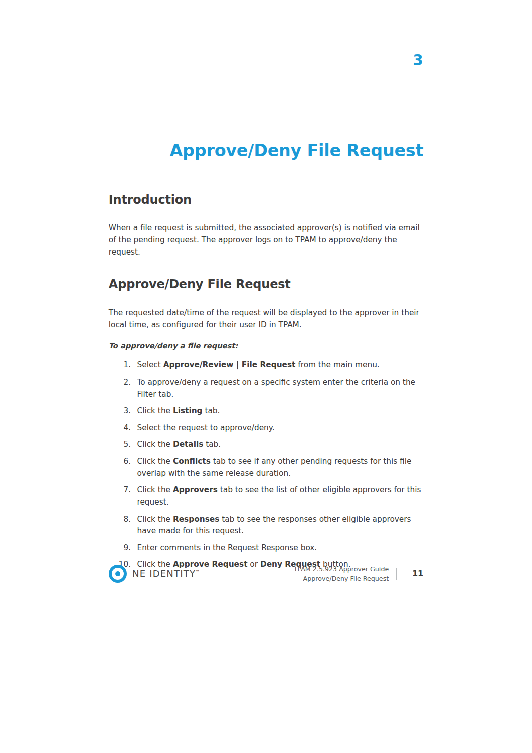3
Approve/Deny File Request
Introduction
When a file request is submitted, the associated approver(s) is notified via email of the pending request. The approver logs on to TPAM to approve/deny the request.
Approve/Deny File Request
The requested date/time of the request will be displayed to the approver in their local time, as configured for their user ID in TPAM.
To approve/deny a file request:
Select Approve/Review | File Request from the main menu.
To approve/deny a request on a specific system enter the criteria on the Filter tab.
Click the Listing tab.
Select the request to approve/deny.
Click the Details tab.
Click the Conflicts tab to see if any other pending requests for this file overlap with the same release duration.
Click the Approvers tab to see the list of other eligible approvers for this request.
Click the Responses tab to see the responses other eligible approvers have made for this request.
Enter comments in the Request Response box.
Click the Approve Request or Deny Request button.
NE IDENTITY™
TPAM 2.5.923 Approver Guide
Approve/Deny File Request
11